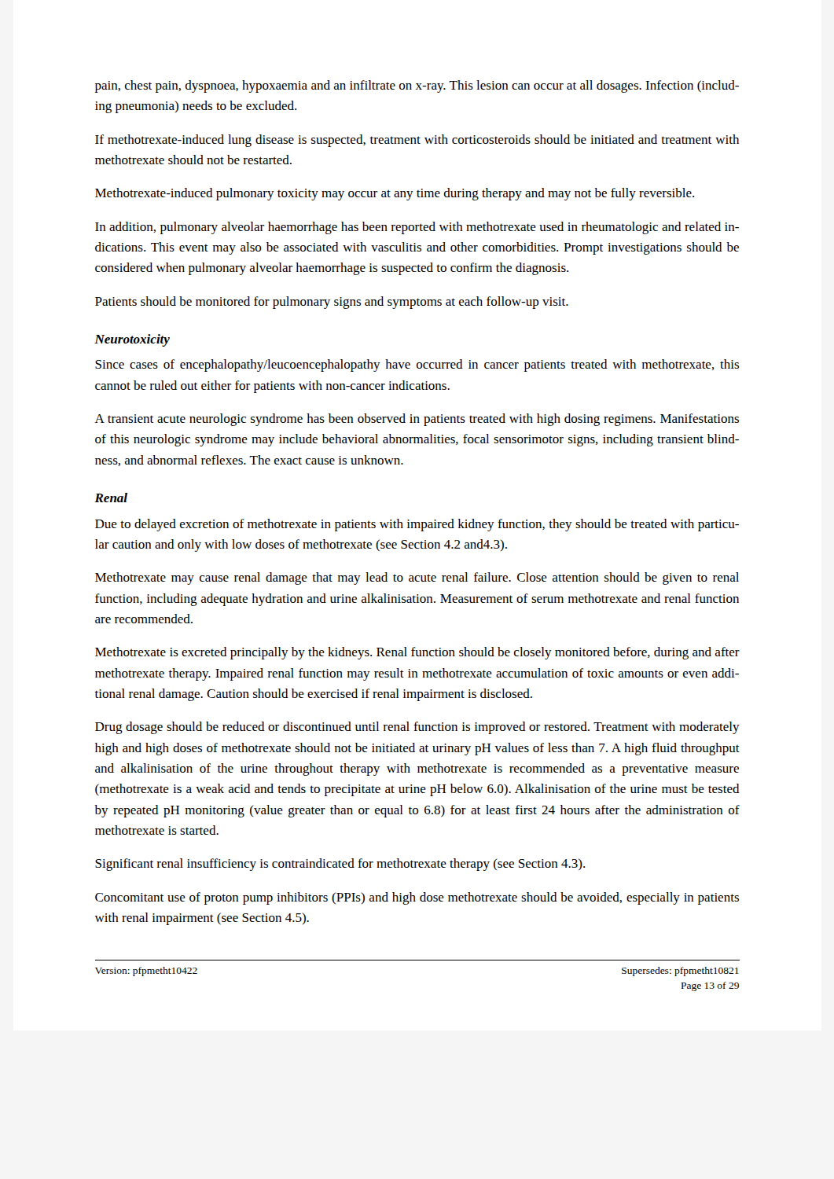pain, chest pain, dyspnoea, hypoxaemia and an infiltrate on x-ray. This lesion can occur at all dosages. Infection (including pneumonia) needs to be excluded.
If methotrexate-induced lung disease is suspected, treatment with corticosteroids should be initiated and treatment with methotrexate should not be restarted.
Methotrexate-induced pulmonary toxicity may occur at any time during therapy and may not be fully reversible.
In addition, pulmonary alveolar haemorrhage has been reported with methotrexate used in rheumatologic and related indications. This event may also be associated with vasculitis and other comorbidities. Prompt investigations should be considered when pulmonary alveolar haemorrhage is suspected to confirm the diagnosis.
Patients should be monitored for pulmonary signs and symptoms at each follow-up visit.
Neurotoxicity
Since cases of encephalopathy/leucoencephalopathy have occurred in cancer patients treated with methotrexate, this cannot be ruled out either for patients with non-cancer indications.
A transient acute neurologic syndrome has been observed in patients treated with high dosing regimens. Manifestations of this neurologic syndrome may include behavioral abnormalities, focal sensorimotor signs, including transient blindness, and abnormal reflexes. The exact cause is unknown.
Renal
Due to delayed excretion of methotrexate in patients with impaired kidney function, they should be treated with particular caution and only with low doses of methotrexate (see Section 4.2 and4.3).
Methotrexate may cause renal damage that may lead to acute renal failure. Close attention should be given to renal function, including adequate hydration and urine alkalinisation. Measurement of serum methotrexate and renal function are recommended.
Methotrexate is excreted principally by the kidneys. Renal function should be closely monitored before, during and after methotrexate therapy. Impaired renal function may result in methotrexate accumulation of toxic amounts or even additional renal damage. Caution should be exercised if renal impairment is disclosed.
Drug dosage should be reduced or discontinued until renal function is improved or restored. Treatment with moderately high and high doses of methotrexate should not be initiated at urinary pH values of less than 7. A high fluid throughput and alkalinisation of the urine throughout therapy with methotrexate is recommended as a preventative measure (methotrexate is a weak acid and tends to precipitate at urine pH below 6.0). Alkalinisation of the urine must be tested by repeated pH monitoring (value greater than or equal to 6.8) for at least first 24 hours after the administration of methotrexate is started.
Significant renal insufficiency is contraindicated for methotrexate therapy (see Section 4.3).
Concomitant use of proton pump inhibitors (PPIs) and high dose methotrexate should be avoided, especially in patients with renal impairment (see Section 4.5).
Version: pfpmetht10422
Supersedes: pfpmetht10821
Page 13 of 29